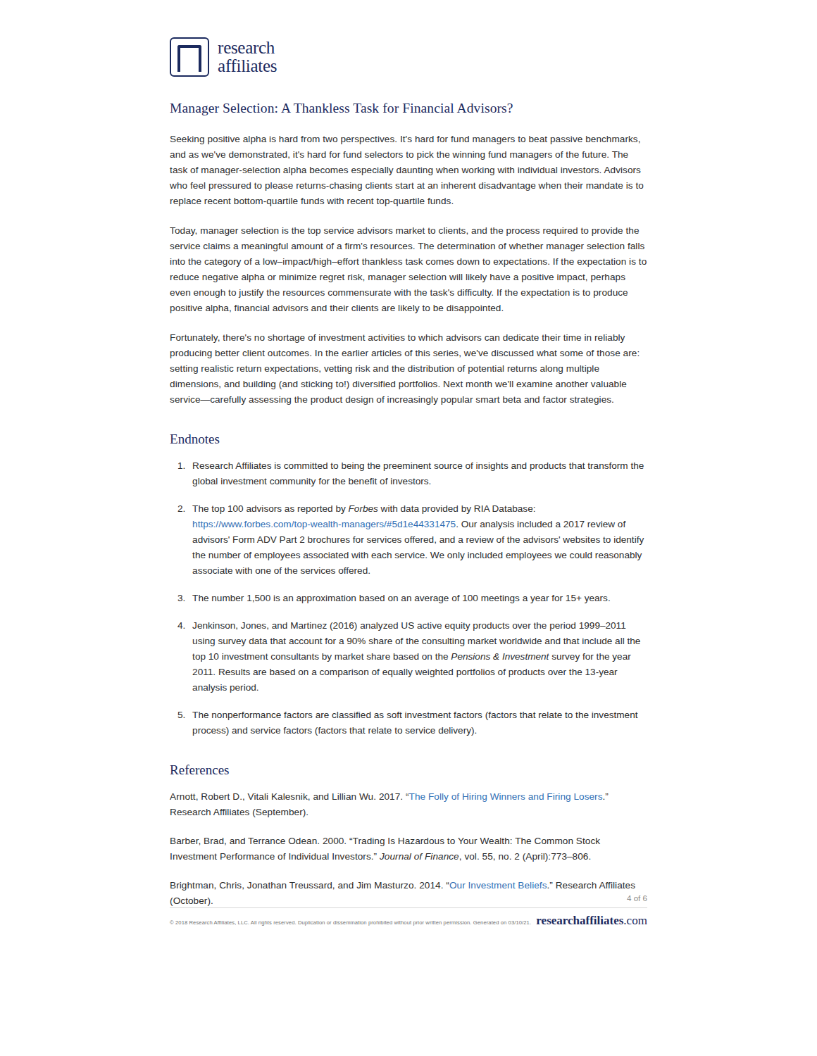research
affiliates
Manager Selection: A Thankless Task for Financial Advisors?
Seeking positive alpha is hard from two perspectives. It's hard for fund managers to beat passive benchmarks, and as we've demonstrated, it's hard for fund selectors to pick the winning fund managers of the future. The task of manager-selection alpha becomes especially daunting when working with individual investors. Advisors who feel pressured to please returns-chasing clients start at an inherent disadvantage when their mandate is to replace recent bottom-quartile funds with recent top-quartile funds.
Today, manager selection is the top service advisors market to clients, and the process required to provide the service claims a meaningful amount of a firm's resources. The determination of whether manager selection falls into the category of a low–impact/high–effort thankless task comes down to expectations. If the expectation is to reduce negative alpha or minimize regret risk, manager selection will likely have a positive impact, perhaps even enough to justify the resources commensurate with the task's difficulty. If the expectation is to produce positive alpha, financial advisors and their clients are likely to be disappointed.
Fortunately, there's no shortage of investment activities to which advisors can dedicate their time in reliably producing better client outcomes. In the earlier articles of this series, we've discussed what some of those are: setting realistic return expectations, vetting risk and the distribution of potential returns along multiple dimensions, and building (and sticking to!) diversified portfolios. Next month we'll examine another valuable service—carefully assessing the product design of increasingly popular smart beta and factor strategies.
Endnotes
Research Affiliates is committed to being the preeminent source of insights and products that transform the global investment community for the benefit of investors.
The top 100 advisors as reported by Forbes with data provided by RIA Database: https://www.forbes.com/top-wealth-managers/#5d1e44331475. Our analysis included a 2017 review of advisors' Form ADV Part 2 brochures for services offered, and a review of the advisors' websites to identify the number of employees associated with each service. We only included employees we could reasonably associate with one of the services offered.
The number 1,500 is an approximation based on an average of 100 meetings a year for 15+ years.
Jenkinson, Jones, and Martinez (2016) analyzed US active equity products over the period 1999–2011 using survey data that account for a 90% share of the consulting market worldwide and that include all the top 10 investment consultants by market share based on the Pensions & Investment survey for the year 2011. Results are based on a comparison of equally weighted portfolios of products over the 13-year analysis period.
The nonperformance factors are classified as soft investment factors (factors that relate to the investment process) and service factors (factors that relate to service delivery).
References
Arnott, Robert D., Vitali Kalesnik, and Lillian Wu. 2017. “The Folly of Hiring Winners and Firing Losers.” Research Affiliates (September).
Barber, Brad, and Terrance Odean. 2000. “Trading Is Hazardous to Your Wealth: The Common Stock Investment Performance of Individual Investors.” Journal of Finance, vol. 55, no. 2 (April):773–806.
Brightman, Chris, Jonathan Treussard, and Jim Masturzo. 2014. “Our Investment Beliefs.” Research Affiliates (October).
4 of 6
© 2018 Research Affiliates, LLC. All rights reserved. Duplication or dissemination prohibited without prior written permission. Generated on 03/10/21.
researchaffiliates.com